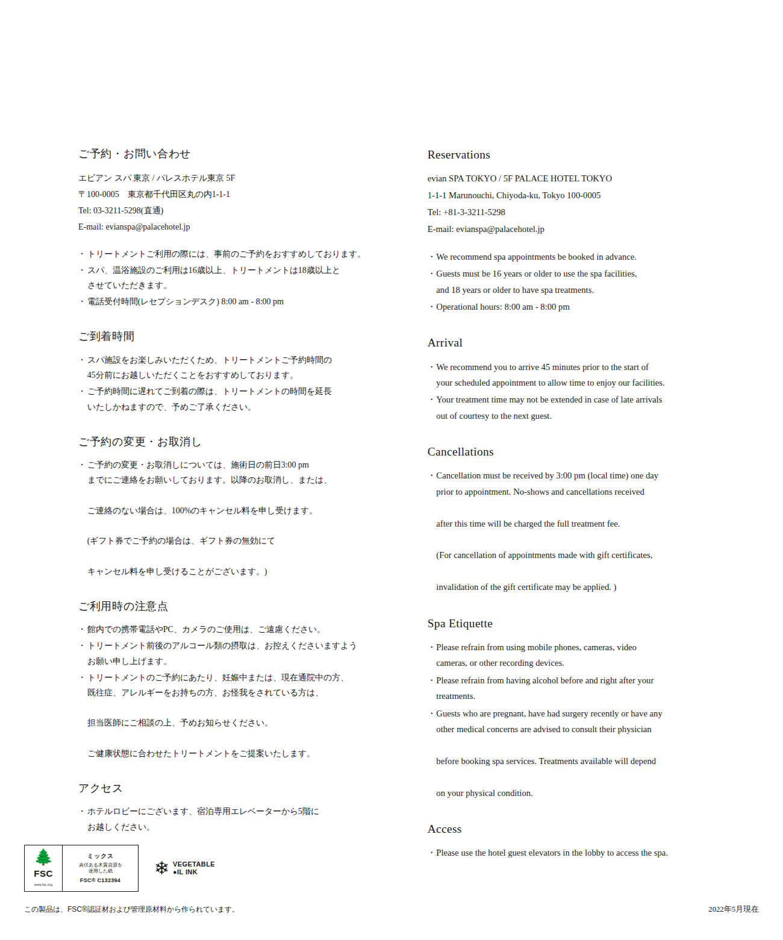ご予約・お問い合わせ
エビアン スパ 東京 / パレスホテル東京 5F
〒100-0005　東京都千代田区丸の内1-1-1
Tel: 03-3211-5298(直通)
E-mail: evianspa@palacehotel.jp
トリートメントご利用の際には、事前のご予約をおすすめしております。
スパ、温浴施設のご利用は16歳以上、トリートメントは18歳以上と
させていただきます。
電話受付時間(レセプションデスク) 8:00 am - 8:00 pm
ご到着時間
スパ施設をお楽しみいただくため、トリートメントご予約時間の
45分前にお越しいただくことをおすすめしております。
ご予約時間に遅れてご到着の際は、トリートメントの時間を延長
いたしかねますので、予めご了承ください。
ご予約の変更・お取消し
ご予約の変更・お取消しについては、施術日の前日3:00 pm
までにご連絡をお願いしております。以降のお取消し、または、
ご連絡のない場合は、100%のキャンセル料を申し受けます。
(ギフト券でご予約の場合は、ギフト券の無効にて
キャンセル料を申し受けることがございます。)
ご利用時の注意点
館内での携帯電話やPC、カメラのご使用は、ご遠慮ください。
トリートメント前後のアルコール類の摂取は、お控えくださいますよう
お願い申し上げます。
トリートメントのご予約にあたり、妊娠中または、現在通院中の方、
既往症、アレルギーをお持ちの方、お怪我をされている方は、
担当医師にご相談の上、予めお知らせください。
ご健康状態に合わせたトリートメントをご提案いたします。
アクセス
ホテルロビーにございます、宿泊専用エレベーターから5階に
お越しください。
Reservations
evian SPA TOKYO / 5F PALACE HOTEL TOKYO
1-1-1 Marunouchi, Chiyoda-ku, Tokyo 100-0005
Tel: +81-3-3211-5298
E-mail: evianspa@palacehotel.jp
We recommend spa appointments be booked in advance.
Guests must be 16 years or older to use the spa facilities,
and 18 years or older to have spa treatments.
Operational hours: 8:00 am - 8:00 pm
Arrival
We recommend you to arrive 45 minutes prior to the start of
your scheduled appointment to allow time to enjoy our facilities.
Your treatment time may not be extended in case of late arrivals
out of courtesy to the next guest.
Cancellations
Cancellation must be received by 3:00 pm (local time) one day
prior to appointment. No-shows and cancellations received
after this time will be charged the full treatment fee.
(For cancellation of appointments made with gift certificates,
invalidation of the gift certificate may be applied. )
Spa Etiquette
Please refrain from using mobile phones, cameras, video
cameras, or other recording devices.
Please refrain from having alcohol before and right after your
treatments.
Guests who are pregnant, have had surgery recently or have any
other medical concerns are advised to consult their physician
before booking spa services. Treatments available will depend
on your physical condition.
Access
Please use the hotel guest elevators in the lobby to access the spa.
🌲
FSC
www.fsc.org
ミックス
責任ある木質資源を
使用した紙
FSC® C132394
❄
VEGETABLE
●IL INK
この製品は、FSC®認証材および管理原材料から作られています。
2022年5月現在